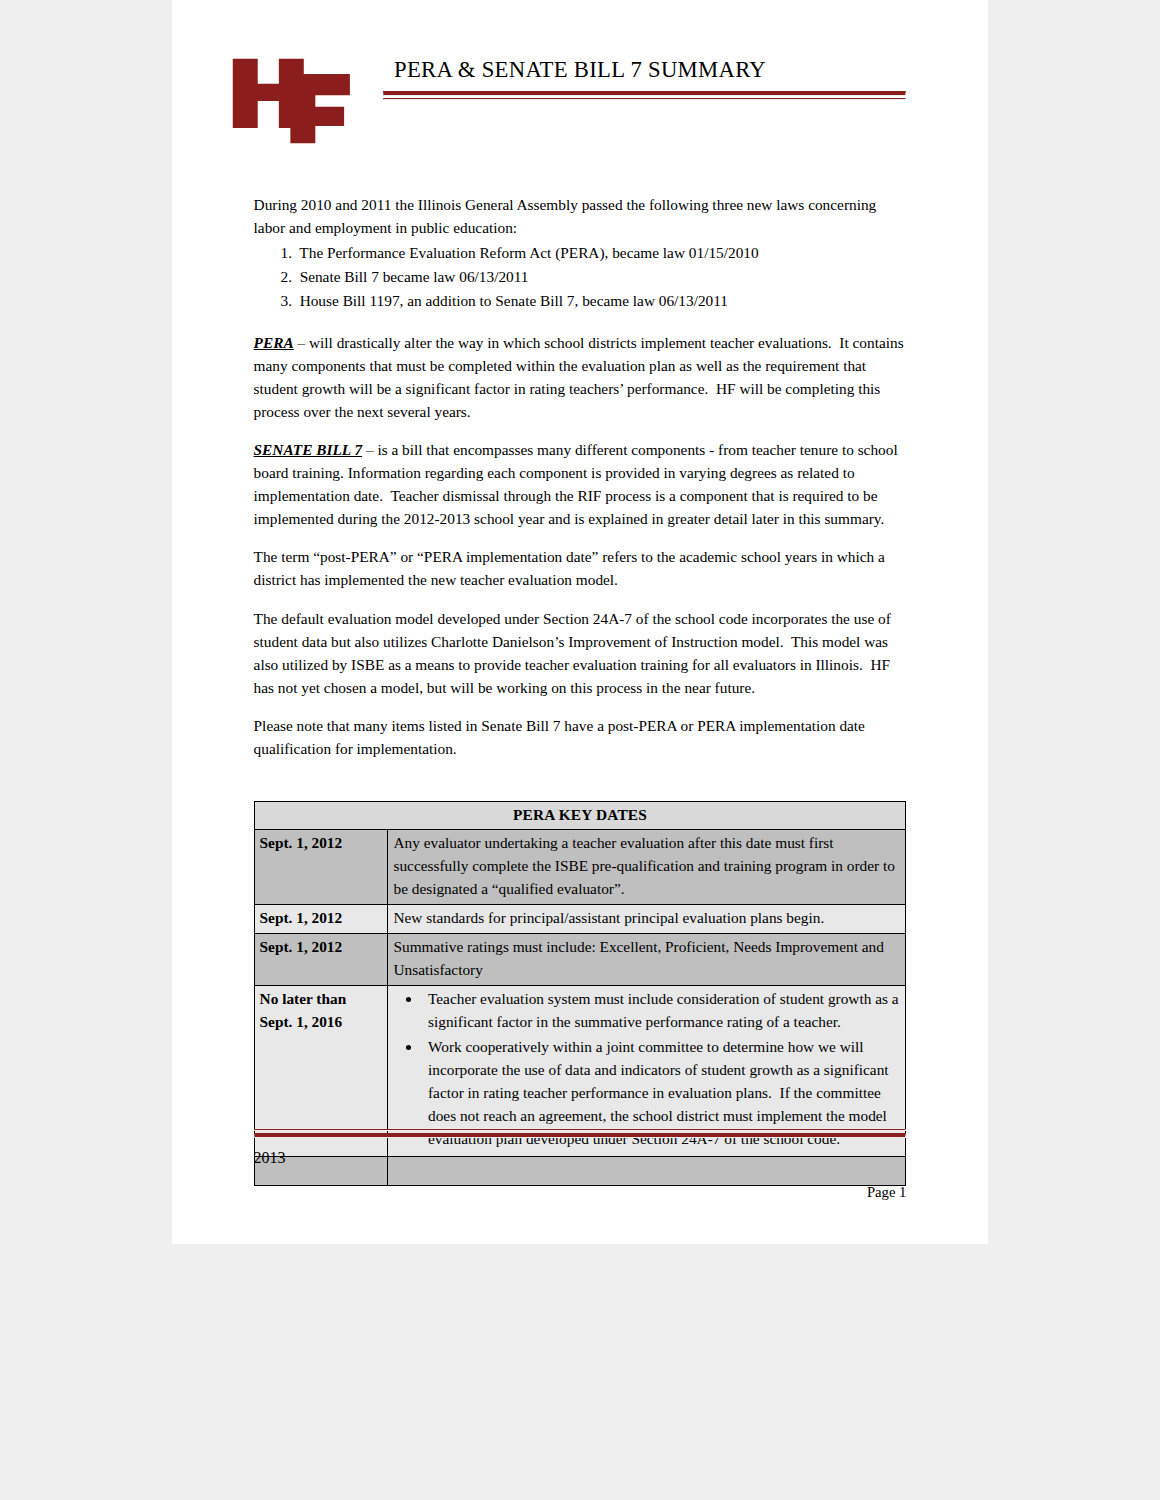HF
PERA & SENATE BILL 7 SUMMARY
During 2010 and 2011 the Illinois General Assembly passed the following three new laws concerning labor and employment in public education:
1. The Performance Evaluation Reform Act (PERA), became law 01/15/2010
2. Senate Bill 7 became law 06/13/2011
3. House Bill 1197, an addition to Senate Bill 7, became law 06/13/2011
PERA – will drastically alter the way in which school districts implement teacher evaluations. It contains many components that must be completed within the evaluation plan as well as the requirement that student growth will be a significant factor in rating teachers’ performance. HF will be completing this process over the next several years.
SENATE BILL 7 – is a bill that encompasses many different components - from teacher tenure to school board training. Information regarding each component is provided in varying degrees as related to implementation date. Teacher dismissal through the RIF process is a component that is required to be implemented during the 2012-2013 school year and is explained in greater detail later in this summary.
The term “post-PERA” or “PERA implementation date” refers to the academic school years in which a district has implemented the new teacher evaluation model.
The default evaluation model developed under Section 24A-7 of the school code incorporates the use of student data but also utilizes Charlotte Danielson’s Improvement of Instruction model. This model was also utilized by ISBE as a means to provide teacher evaluation training for all evaluators in Illinois. HF has not yet chosen a model, but will be working on this process in the near future.
Please note that many items listed in Senate Bill 7 have a post-PERA or PERA implementation date qualification for implementation.
| PERA KEY DATES |
| --- |
| Sept. 1, 2012 | Any evaluator undertaking a teacher evaluation after this date must first successfully complete the ISBE pre-qualification and training program in order to be designated a “qualified evaluator”. |
| Sept. 1, 2012 | New standards for principal/assistant principal evaluation plans begin. |
| Sept. 1, 2012 | Summative ratings must include: Excellent, Proficient, Needs Improvement and Unsatisfactory |
| No later than Sept. 1, 2016 | Teacher evaluation system must include consideration of student growth as a significant factor in the summative performance rating of a teacher. Work cooperatively within a joint committee to determine how we will incorporate the use of data and indicators of student growth as a significant factor in rating teacher performance in evaluation plans. If the committee does not reach an agreement, the school district must implement the model evaluation plan developed under Section 24A-7 of the school code. |
2013
Page 1